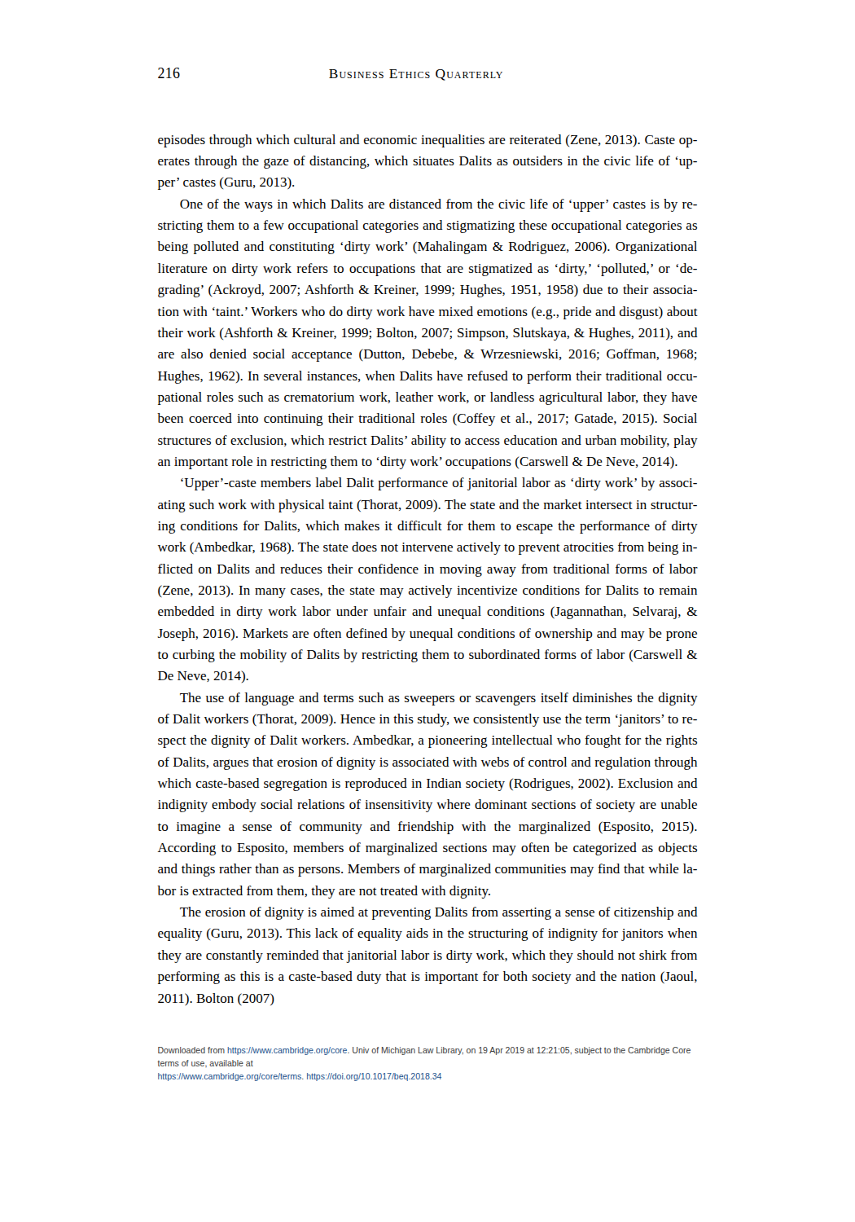216
Business Ethics Quarterly
episodes through which cultural and economic inequalities are reiterated (Zene, 2013). Caste operates through the gaze of distancing, which situates Dalits as outsiders in the civic life of ‘upper’ castes (Guru, 2013).
One of the ways in which Dalits are distanced from the civic life of ‘upper’ castes is by restricting them to a few occupational categories and stigmatizing these occupational categories as being polluted and constituting ‘dirty work’ (Mahalingam & Rodriguez, 2006). Organizational literature on dirty work refers to occupations that are stigmatized as ‘dirty,’ ‘polluted,’ or ‘degrading’ (Ackroyd, 2007; Ashforth & Kreiner, 1999; Hughes, 1951, 1958) due to their association with ‘taint.’ Workers who do dirty work have mixed emotions (e.g., pride and disgust) about their work (Ashforth & Kreiner, 1999; Bolton, 2007; Simpson, Slutskaya, & Hughes, 2011), and are also denied social acceptance (Dutton, Debebe, & Wrzesniewski, 2016; Goffman, 1968; Hughes, 1962). In several instances, when Dalits have refused to perform their traditional occupational roles such as crematorium work, leather work, or landless agricultural labor, they have been coerced into continuing their traditional roles (Coffey et al., 2017; Gatade, 2015). Social structures of exclusion, which restrict Dalits’ ability to access education and urban mobility, play an important role in restricting them to ‘dirty work’ occupations (Carswell & De Neve, 2014).
‘Upper’-caste members label Dalit performance of janitorial labor as ‘dirty work’ by associating such work with physical taint (Thorat, 2009). The state and the market intersect in structuring conditions for Dalits, which makes it difficult for them to escape the performance of dirty work (Ambedkar, 1968). The state does not intervene actively to prevent atrocities from being inflicted on Dalits and reduces their confidence in moving away from traditional forms of labor (Zene, 2013). In many cases, the state may actively incentivize conditions for Dalits to remain embedded in dirty work labor under unfair and unequal conditions (Jagannathan, Selvaraj, & Joseph, 2016). Markets are often defined by unequal conditions of ownership and may be prone to curbing the mobility of Dalits by restricting them to subordinated forms of labor (Carswell & De Neve, 2014).
The use of language and terms such as sweepers or scavengers itself diminishes the dignity of Dalit workers (Thorat, 2009). Hence in this study, we consistently use the term ‘janitors’ to respect the dignity of Dalit workers. Ambedkar, a pioneering intellectual who fought for the rights of Dalits, argues that erosion of dignity is associated with webs of control and regulation through which caste-based segregation is reproduced in Indian society (Rodrigues, 2002). Exclusion and indignity embody social relations of insensitivity where dominant sections of society are unable to imagine a sense of community and friendship with the marginalized (Esposito, 2015). According to Esposito, members of marginalized sections may often be categorized as objects and things rather than as persons. Members of marginalized communities may find that while labor is extracted from them, they are not treated with dignity.
The erosion of dignity is aimed at preventing Dalits from asserting a sense of citizenship and equality (Guru, 2013). This lack of equality aids in the structuring of indignity for janitors when they are constantly reminded that janitorial labor is dirty work, which they should not shirk from performing as this is a caste-based duty that is important for both society and the nation (Jaoul, 2011). Bolton (2007)
Downloaded from https://www.cambridge.org/core. Univ of Michigan Law Library, on 19 Apr 2019 at 12:21:05, subject to the Cambridge Core terms of use, available at
https://www.cambridge.org/core/terms. https://doi.org/10.1017/beq.2018.34